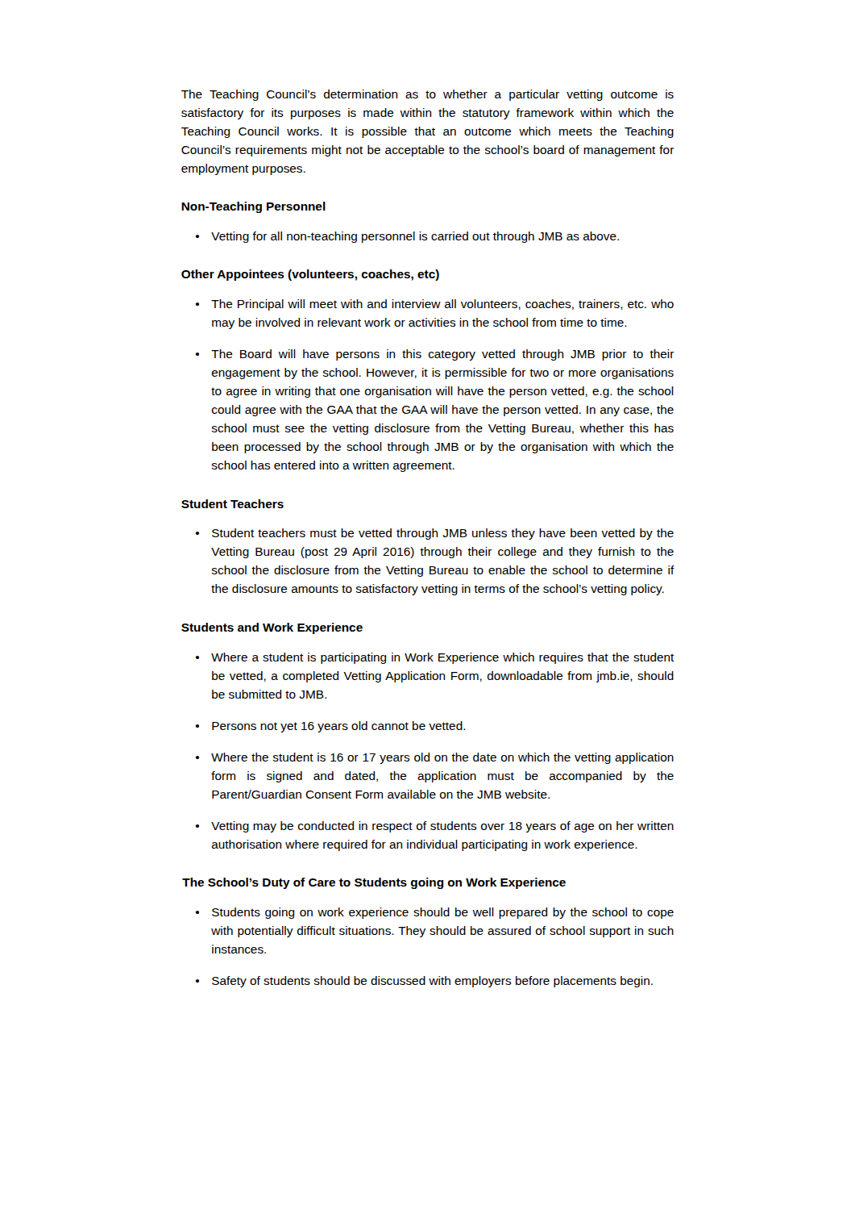The Teaching Council’s determination as to whether a particular vetting outcome is satisfactory for its purposes is made within the statutory framework within which the Teaching Council works. It is possible that an outcome which meets the Teaching Council’s requirements might not be acceptable to the school’s board of management for employment purposes.
Non-Teaching Personnel
Vetting for all non-teaching personnel is carried out through JMB as above.
Other Appointees (volunteers, coaches, etc)
The Principal will meet with and interview all volunteers, coaches, trainers, etc. who may be involved in relevant work or activities in the school from time to time.
The Board will have persons in this category vetted through JMB prior to their engagement by the school. However, it is permissible for two or more organisations to agree in writing that one organisation will have the person vetted, e.g. the school could agree with the GAA that the GAA will have the person vetted. In any case, the school must see the vetting disclosure from the Vetting Bureau, whether this has been processed by the school through JMB or by the organisation with which the school has entered into a written agreement.
Student Teachers
Student teachers must be vetted through JMB unless they have been vetted by the Vetting Bureau (post 29 April 2016) through their college and they furnish to the school the disclosure from the Vetting Bureau to enable the school to determine if the disclosure amounts to satisfactory vetting in terms of the school’s vetting policy.
Students and Work Experience
Where a student is participating in Work Experience which requires that the student be vetted, a completed Vetting Application Form, downloadable from jmb.ie, should be submitted to JMB.
Persons not yet 16 years old cannot be vetted.
Where the student is 16 or 17 years old on the date on which the vetting application form is signed and dated, the application must be accompanied by the Parent/Guardian Consent Form available on the JMB website.
Vetting may be conducted in respect of students over 18 years of age on her written authorisation where required for an individual participating in work experience.
The School’s Duty of Care to Students going on Work Experience
Students going on work experience should be well prepared by the school to cope with potentially difficult situations. They should be assured of school support in such instances.
Safety of students should be discussed with employers before placements begin.